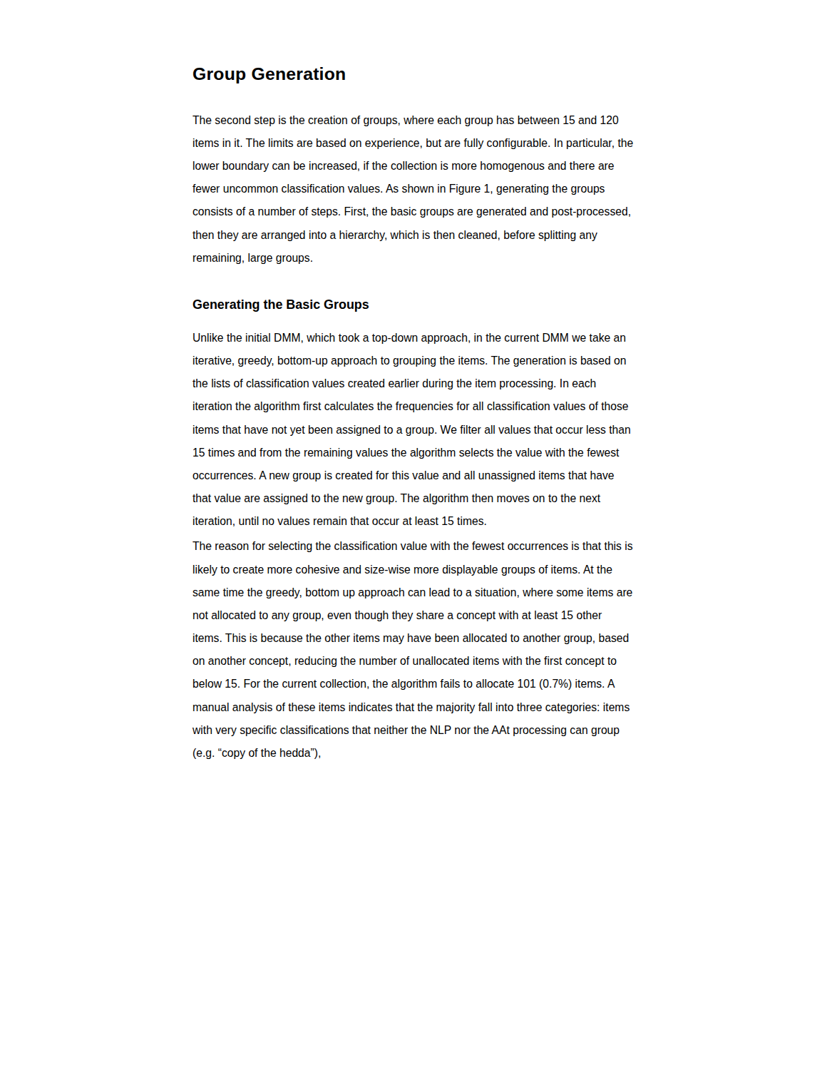Group Generation
The second step is the creation of groups, where each group has between 15 and 120 items in it. The limits are based on experience, but are fully configurable. In particular, the lower boundary can be increased, if the collection is more homogenous and there are fewer uncommon classification values. As shown in Figure 1, generating the groups consists of a number of steps. First, the basic groups are generated and post-processed, then they are arranged into a hierarchy, which is then cleaned, before splitting any remaining, large groups.
Generating the Basic Groups
Unlike the initial DMM, which took a top-down approach, in the current DMM we take an iterative, greedy, bottom-up approach to grouping the items. The generation is based on the lists of classification values created earlier during the item processing. In each iteration the algorithm first calculates the frequencies for all classification values of those items that have not yet been assigned to a group. We filter all values that occur less than 15 times and from the remaining values the algorithm selects the value with the fewest occurrences. A new group is created for this value and all unassigned items that have that value are assigned to the new group. The algorithm then moves on to the next iteration, until no values remain that occur at least 15 times.
The reason for selecting the classification value with the fewest occurrences is that this is likely to create more cohesive and size-wise more displayable groups of items. At the same time the greedy, bottom up approach can lead to a situation, where some items are not allocated to any group, even though they share a concept with at least 15 other items. This is because the other items may have been allocated to another group, based on another concept, reducing the number of unallocated items with the first concept to below 15. For the current collection, the algorithm fails to allocate 101 (0.7%) items. A manual analysis of these items indicates that the majority fall into three categories: items with very specific classifications that neither the NLP nor the AAt processing can group (e.g. “copy of the hedda”),